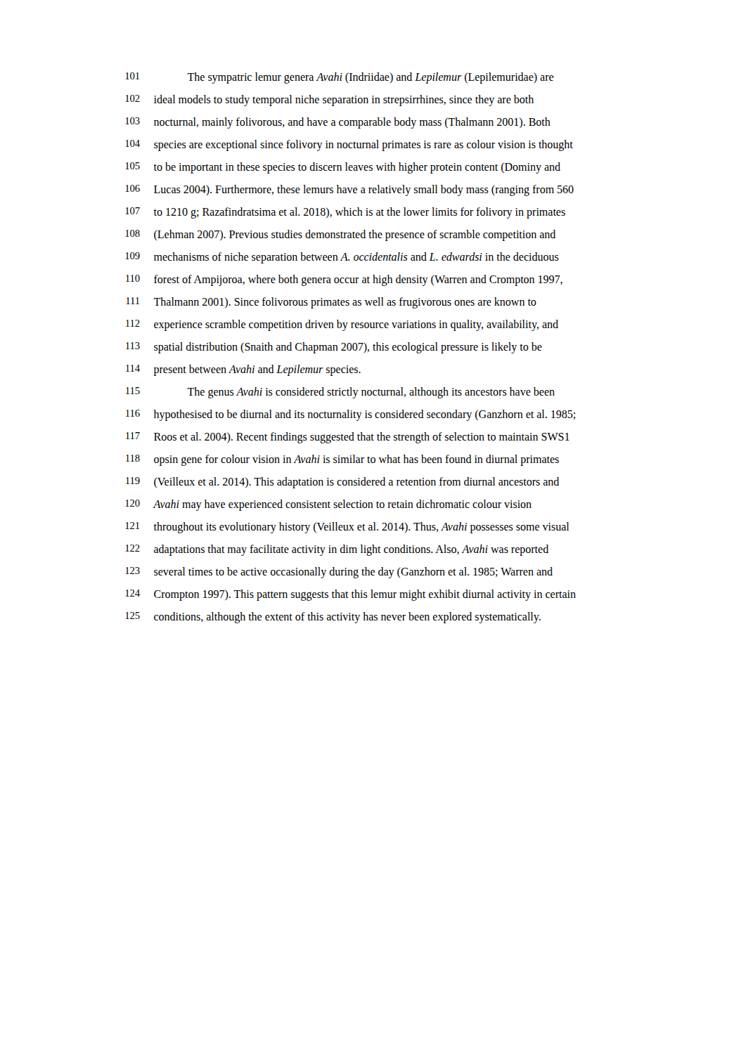The sympatric lemur genera Avahi (Indriidae) and Lepilemur (Lepilemuridae) are
ideal models to study temporal niche separation in strepsirrhines, since they are both
nocturnal, mainly folivorous, and have a comparable body mass (Thalmann 2001). Both
species are exceptional since folivory in nocturnal primates is rare as colour vision is thought
to be important in these species to discern leaves with higher protein content (Dominy and
Lucas 2004). Furthermore, these lemurs have a relatively small body mass (ranging from 560
to 1210 g; Razafindratsima et al. 2018), which is at the lower limits for folivory in primates
(Lehman 2007). Previous studies demonstrated the presence of scramble competition and
mechanisms of niche separation between A. occidentalis and L. edwardsi in the deciduous
forest of Ampijoroa, where both genera occur at high density (Warren and Crompton 1997,
Thalmann 2001). Since folivorous primates as well as frugivorous ones are known to
experience scramble competition driven by resource variations in quality, availability, and
spatial distribution (Snaith and Chapman 2007), this ecological pressure is likely to be
present between Avahi and Lepilemur species.
The genus Avahi is considered strictly nocturnal, although its ancestors have been
hypothesised to be diurnal and its nocturnality is considered secondary (Ganzhorn et al. 1985;
Roos et al. 2004). Recent findings suggested that the strength of selection to maintain SWS1
opsin gene for colour vision in Avahi is similar to what has been found in diurnal primates
(Veilleux et al. 2014). This adaptation is considered a retention from diurnal ancestors and
Avahi may have experienced consistent selection to retain dichromatic colour vision
throughout its evolutionary history (Veilleux et al. 2014). Thus, Avahi possesses some visual
adaptations that may facilitate activity in dim light conditions. Also, Avahi was reported
several times to be active occasionally during the day (Ganzhorn et al. 1985; Warren and
Crompton 1997). This pattern suggests that this lemur might exhibit diurnal activity in certain
conditions, although the extent of this activity has never been explored systematically.